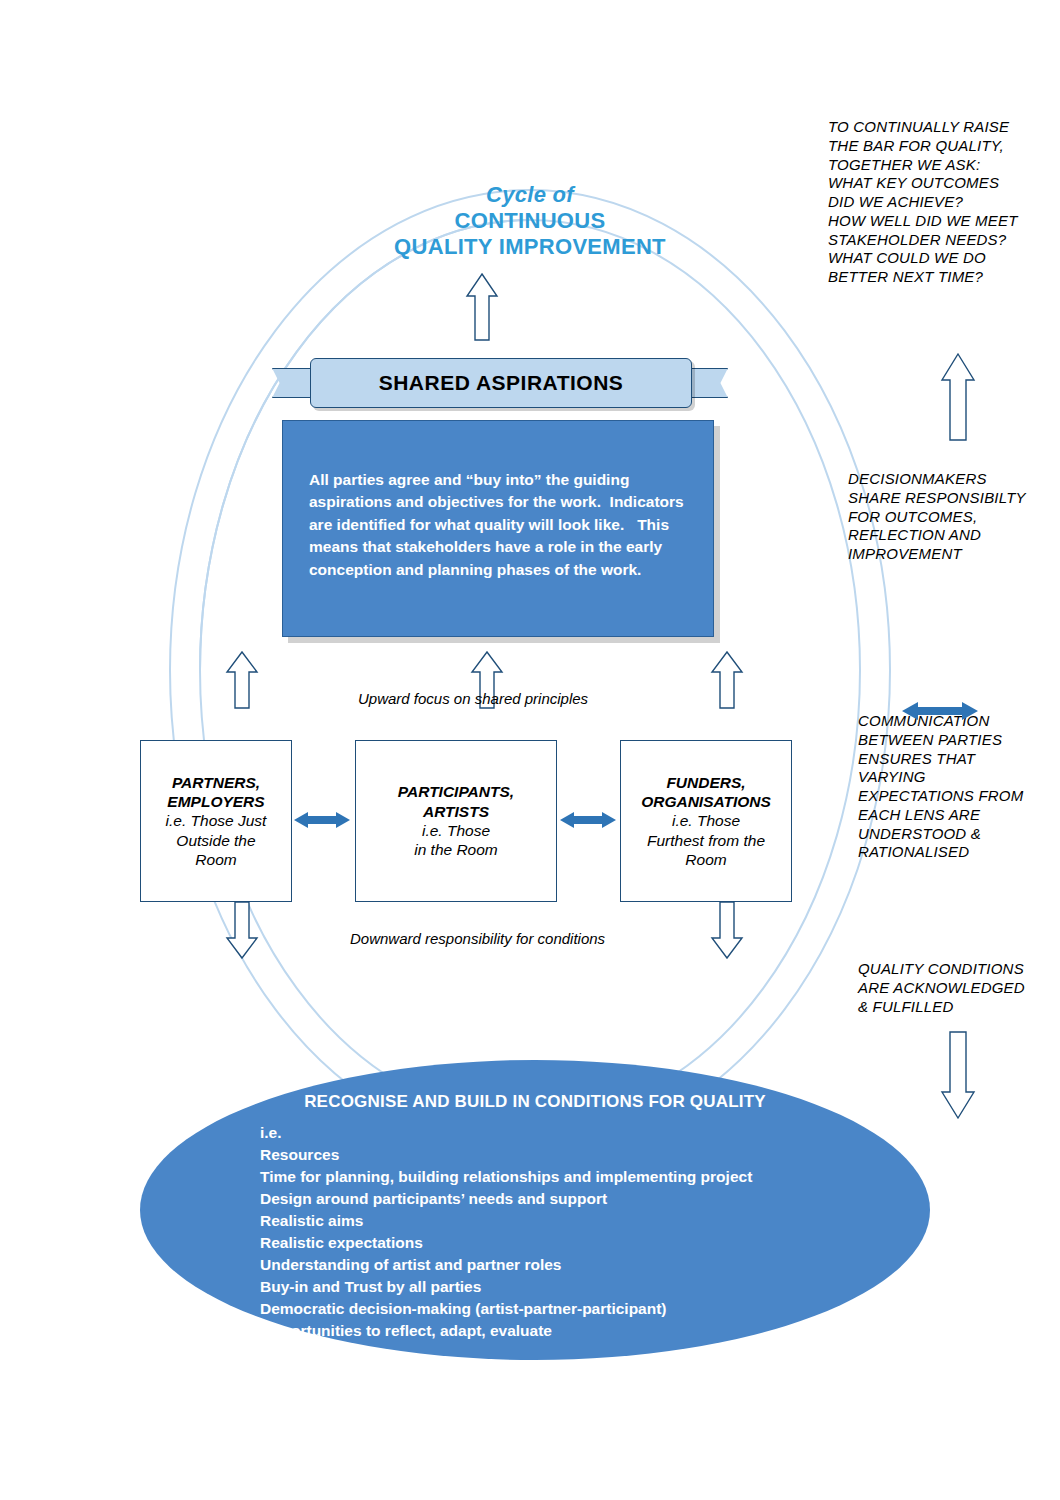Cycle of
CONTINUOUS
QUALITY IMPROVEMENT
To continually raise the bar for quality, together we ask:
What key outcomes did we achieve?
How well did we meet stakeholder needs?
What could we do better next time?
Decisionmakers share responsibilty for outcomes, reflection and improvement
Communication between parties ensures that varying expectations from each lens are understood & rationalised
Quality conditions are acknowledged & fulfilled
SHARED ASPIRATIONS
All parties agree and “buy into” the guiding aspirations and objectives for the work. Indicators are identified for what quality will look like. This means that stakeholders have a role in the early conception and planning phases of the work.
Upward focus on shared principles
PARTNERS,
EMPLOYERS
i.e. Those Just
Outside the
Room
PARTICIPANTS,
ARTISTS
i.e. Those
in the Room
FUNDERS,
ORGANISATIONS
i.e. Those
Furthest from the
Room
Downward responsibility for conditions
RECOGNISE AND BUILD IN CONDITIONS FOR QUALITY
i.e.
Resources
Time for planning, building relationships and implementing project
Design around participants’ needs and support
Realistic aims
Realistic expectations
Understanding of artist and partner roles
Buy-in and Trust by all parties
Democratic decision-making (artist-partner-participant)
Opportunities to reflect, adapt, evaluate